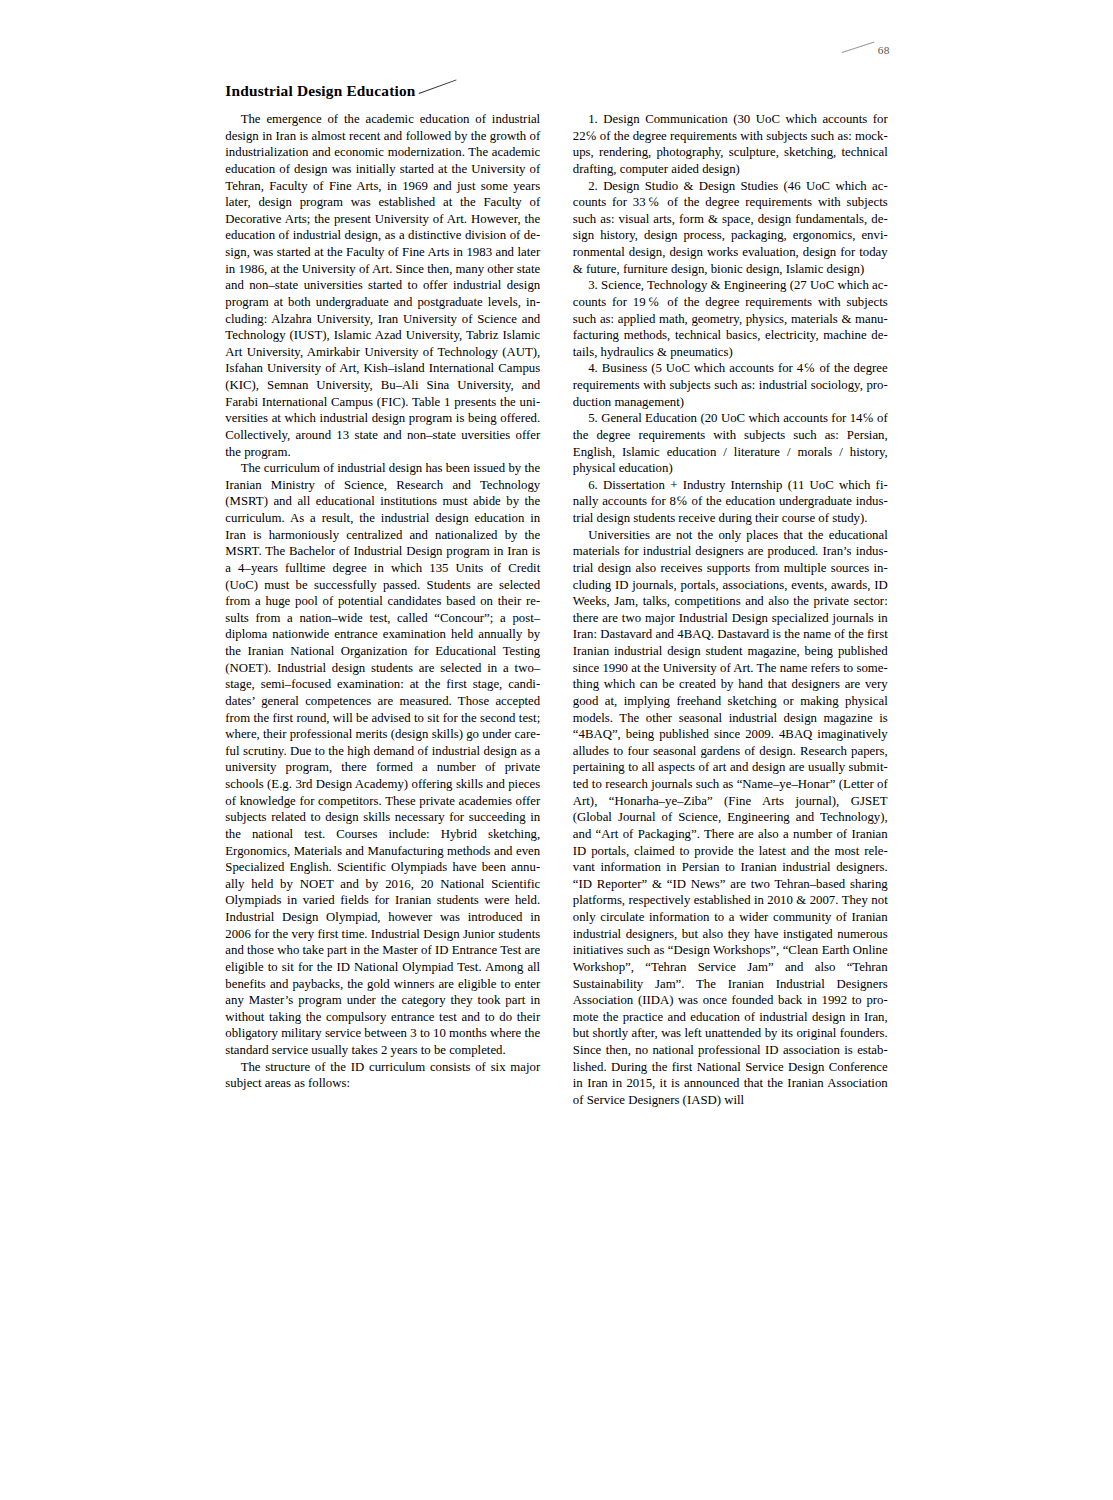68
Industrial Design Education
The emergence of the academic education of industrial design in Iran is almost recent and followed by the growth of industrialization and economic modernization. The academic education of design was initially started at the University of Tehran, Faculty of Fine Arts, in 1969 and just some years later, design program was established at the Faculty of Decorative Arts; the present University of Art. However, the education of industrial design, as a distinctive division of design, was started at the Faculty of Fine Arts in 1983 and later in 1986, at the University of Art. Since then, many other state and non–state universities started to offer industrial design program at both undergraduate and postgraduate levels, including: Alzahra University, Iran University of Science and Technology (IUST), Islamic Azad University, Tabriz Islamic Art University, Amirkabir University of Technology (AUT), Isfahan University of Art, Kish–island International Campus (KIC), Semnan University, Bu–Ali Sina University, and Farabi International Campus (FIC). Table 1 presents the universities at which industrial design program is being offered. Collectively, around 13 state and non–state uversities offer the program.
The curriculum of industrial design has been issued by the Iranian Ministry of Science, Research and Technology (MSRT) and all educational institutions must abide by the curriculum. As a result, the industrial design education in Iran is harmoniously centralized and nationalized by the MSRT. The Bachelor of Industrial Design program in Iran is a 4–years fulltime degree in which 135 Units of Credit (UoC) must be successfully passed. Students are selected from a huge pool of potential candidates based on their results from a nation–wide test, called “Concour”; a post–diploma nationwide entrance examination held annually by the Iranian National Organization for Educational Testing (NOET). Industrial design students are selected in a two–stage, semi–focused examination: at the first stage, candidates’ general competences are measured. Those accepted from the first round, will be advised to sit for the second test; where, their professional merits (design skills) go under careful scrutiny. Due to the high demand of industrial design as a university program, there formed a number of private schools (E.g. 3rd Design Academy) offering skills and pieces of knowledge for competitors. These private academies offer subjects related to design skills necessary for succeeding in the national test. Courses include: Hybrid sketching, Ergonomics, Materials and Manufacturing methods and even Specialized English. Scientific Olympiads have been annually held by NOET and by 2016, 20 National Scientific Olympiads in varied fields for Iranian students were held. Industrial Design Olympiad, however was introduced in 2006 for the very first time. Industrial Design Junior students and those who take part in the Master of ID Entrance Test are eligible to sit for the ID National Olympiad Test. Among all benefits and paybacks, the gold winners are eligible to enter any Master’s program under the category they took part in without taking the compulsory entrance test and to do their obligatory military service between 3 to 10 months where the standard service usually takes 2 years to be completed.
The structure of the ID curriculum consists of six major subject areas as follows:
1. Design Communication (30 UoC which accounts for 22℅ of the degree requirements with subjects such as: mockups, rendering, photography, sculpture, sketching, technical drafting, computer aided design)
2. Design Studio & Design Studies (46 UoC which accounts for 33℅ of the degree requirements with subjects such as: visual arts, form & space, design fundamentals, design history, design process, packaging, ergonomics, environmental design, design works evaluation, design for today & future, furniture design, bionic design, Islamic design)
3. Science, Technology & Engineering (27 UoC which accounts for 19℅ of the degree requirements with subjects such as: applied math, geometry, physics, materials & manufacturing methods, technical basics, electricity, machine details, hydraulics & pneumatics)
4. Business (5 UoC which accounts for 4℅ of the degree requirements with subjects such as: industrial sociology, production management)
5. General Education (20 UoC which accounts for 14℅ of the degree requirements with subjects such as: Persian, English, Islamic education / literature / morals / history, physical education)
6. Dissertation + Industry Internship (11 UoC which finally accounts for 8℅ of the education undergraduate industrial design students receive during their course of study).
Universities are not the only places that the educational materials for industrial designers are produced. Iran’s industrial design also receives supports from multiple sources including ID journals, portals, associations, events, awards, ID Weeks, Jam, talks, competitions and also the private sector: there are two major Industrial Design specialized journals in Iran: Dastavard and 4BAQ. Dastavard is the name of the first Iranian industrial design student magazine, being published since 1990 at the University of Art. The name refers to something which can be created by hand that designers are very good at, implying freehand sketching or making physical models. The other seasonal industrial design magazine is “4BAQ”, being published since 2009. 4BAQ imaginatively alludes to four seasonal gardens of design. Research papers, pertaining to all aspects of art and design are usually submitted to research journals such as “Name–ye–Honar” (Letter of Art), “Honarha–ye–Ziba” (Fine Arts journal), GJSET (Global Journal of Science, Engineering and Technology), and “Art of Packaging”. There are also a number of Iranian ID portals, claimed to provide the latest and the most relevant information in Persian to Iranian industrial designers. “ID Reporter” & “ID News” are two Tehran–based sharing platforms, respectively established in 2010 & 2007. They not only circulate information to a wider community of Iranian industrial designers, but also they have instigated numerous initiatives such as “Design Workshops”, “Clean Earth Online Workshop”, “Tehran Service Jam” and also “Tehran Sustainability Jam”. The Iranian Industrial Designers Association (IIDA) was once founded back in 1992 to promote the practice and education of industrial design in Iran, but shortly after, was left unattended by its original founders. Since then, no national professional ID association is established. During the first National Service Design Conference in Iran in 2015, it is announced that the Iranian Association of Service Designers (IASD) will